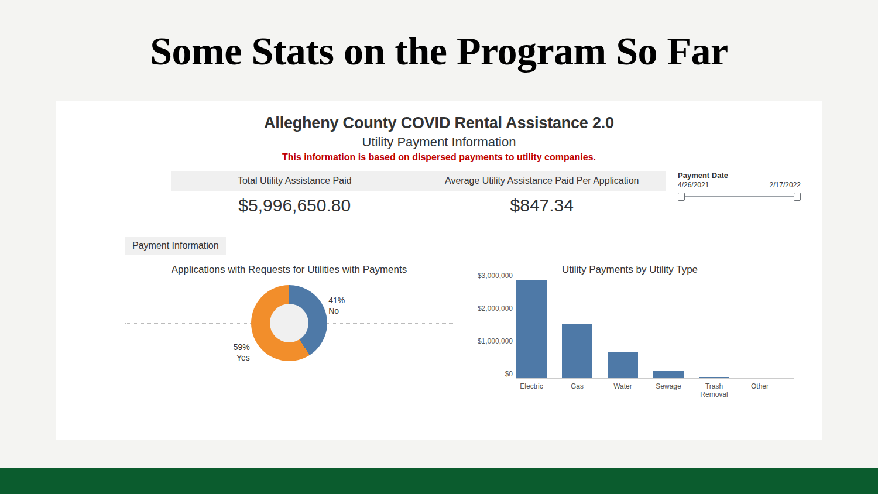Some Stats on the Program So Far
Allegheny County COVID Rental Assistance 2.0
Utility Payment Information
This information is based on dispersed payments to utility companies.
Total Utility Assistance Paid
Average Utility Assistance Paid Per Application
$5,996,650.80
$847.34
Payment Date
4/26/20212/17/2022
Payment Information
Applications with Requests for Utilities with Payments
41%
No
59%
Yes
Utility Payments by Utility Type
$3,000,000 $2,000,000 $1,000,000 $0
Electric Gas Water Sewage Trash Removal Other